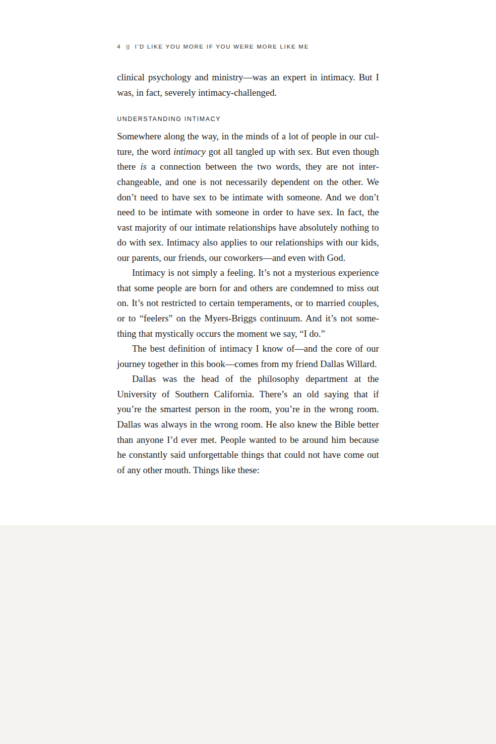4||I’d Like You More If You Were More Like Me
clinical psychology and ministry—was an expert in intimacy. But I was, in fact, severely intimacy-challenged.
Understanding Intimacy
Somewhere along the way, in the minds of a lot of people in our culture, the word intimacy got all tangled up with sex. But even though there is a connection between the two words, they are not interchangeable, and one is not necessarily dependent on the other. We don’t need to have sex to be intimate with someone. And we don’t need to be intimate with someone in order to have sex. In fact, the vast majority of our intimate relationships have absolutely nothing to do with sex. Intimacy also applies to our relationships with our kids, our parents, our friends, our coworkers—and even with God.
Intimacy is not simply a feeling. It’s not a mysterious experience that some people are born for and others are condemned to miss out on. It’s not restricted to certain temperaments, or to married couples, or to “feelers” on the Myers-Briggs continuum. And it’s not something that mystically occurs the moment we say, “I do.”
The best definition of intimacy I know of—and the core of our journey together in this book—comes from my friend Dallas Willard.
Dallas was the head of the philosophy department at the University of Southern California. There’s an old saying that if you’re the smartest person in the room, you’re in the wrong room. Dallas was always in the wrong room. He also knew the Bible better than anyone I’d ever met. People wanted to be around him because he constantly said unforgettable things that could not have come out of any other mouth. Things like these: